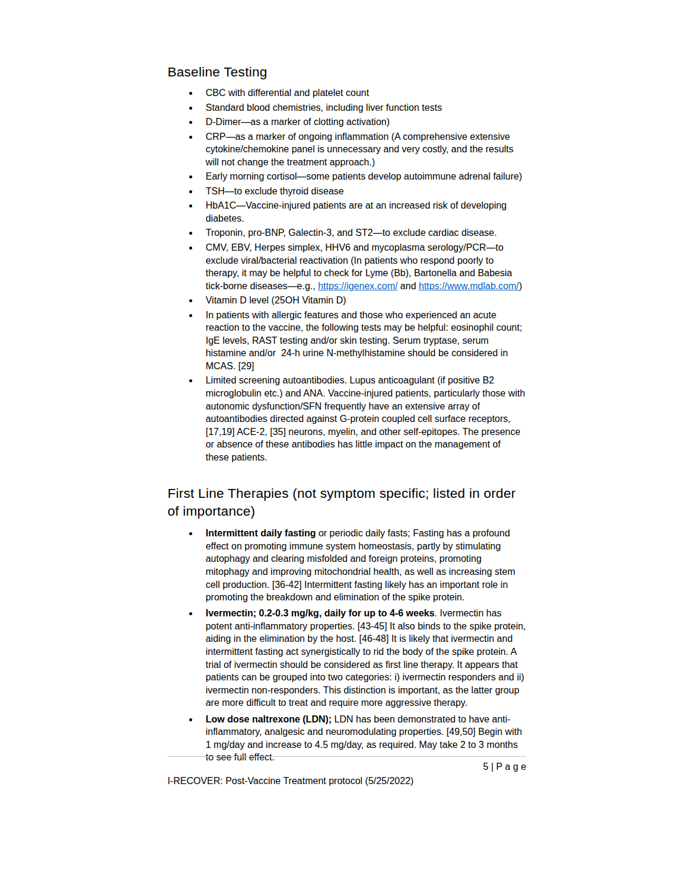Baseline Testing
CBC with differential and platelet count
Standard blood chemistries, including liver function tests
D-Dimer—as a marker of clotting activation)
CRP—as a marker of ongoing inflammation (A comprehensive extensive cytokine/chemokine panel is unnecessary and very costly, and the results will not change the treatment approach.)
Early morning cortisol—some patients develop autoimmune adrenal failure)
TSH—to exclude thyroid disease
HbA1C—Vaccine-injured patients are at an increased risk of developing diabetes.
Troponin, pro-BNP, Galectin-3, and ST2—to exclude cardiac disease.
CMV, EBV, Herpes simplex, HHV6 and mycoplasma serology/PCR—to exclude viral/bacterial reactivation (In patients who respond poorly to therapy, it may be helpful to check for Lyme (Bb), Bartonella and Babesia tick-borne diseases—e.g., https://igenex.com/ and https://www.mdlab.com/)
Vitamin D level (25OH Vitamin D)
In patients with allergic features and those who experienced an acute reaction to the vaccine, the following tests may be helpful: eosinophil count; IgE levels, RAST testing and/or skin testing. Serum tryptase, serum histamine and/or 24-h urine N-methylhistamine should be considered in MCAS. [29]
Limited screening autoantibodies. Lupus anticoagulant (if positive B2 microglobulin etc.) and ANA. Vaccine-injured patients, particularly those with autonomic dysfunction/SFN frequently have an extensive array of autoantibodies directed against G-protein coupled cell surface receptors, [17,19] ACE-2, [35] neurons, myelin, and other self-epitopes. The presence or absence of these antibodies has little impact on the management of these patients.
First Line Therapies (not symptom specific; listed in order of importance)
Intermittent daily fasting or periodic daily fasts; Fasting has a profound effect on promoting immune system homeostasis, partly by stimulating autophagy and clearing misfolded and foreign proteins, promoting mitophagy and improving mitochondrial health, as well as increasing stem cell production. [36-42] Intermittent fasting likely has an important role in promoting the breakdown and elimination of the spike protein.
Ivermectin; 0.2-0.3 mg/kg, daily for up to 4-6 weeks. Ivermectin has potent anti-inflammatory properties. [43-45] It also binds to the spike protein, aiding in the elimination by the host. [46-48] It is likely that ivermectin and intermittent fasting act synergistically to rid the body of the spike protein. A trial of ivermectin should be considered as first line therapy. It appears that patients can be grouped into two categories: i) ivermectin responders and ii) ivermectin non-responders. This distinction is important, as the latter group are more difficult to treat and require more aggressive therapy.
Low dose naltrexone (LDN); LDN has been demonstrated to have anti-inflammatory, analgesic and neuromodulating properties. [49,50] Begin with 1 mg/day and increase to 4.5 mg/day, as required. May take 2 to 3 months to see full effect.
5 | P a g e
I-RECOVER: Post-Vaccine Treatment protocol (5/25/2022)